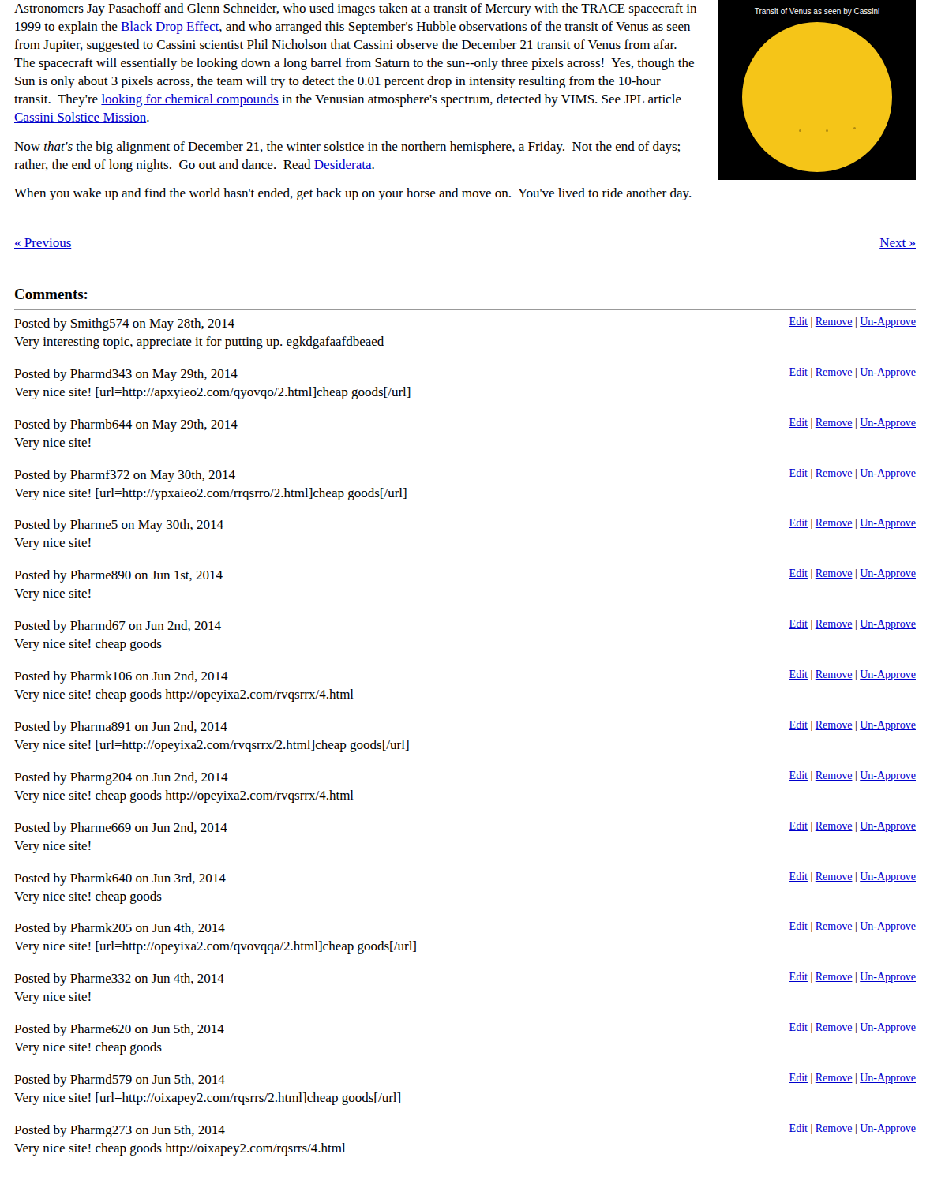Transit of Venus as seen by Cassini
Astronomers Jay Pasachoff and Glenn Schneider, who used images taken at a transit of Mercury with the TRACE spacecraft in 1999 to explain the Black Drop Effect, and who arranged this September's Hubble observations of the transit of Venus as seen from Jupiter, suggested to Cassini scientist Phil Nicholson that Cassini observe the December 21 transit of Venus from afar. The spacecraft will essentially be looking down a long barrel from Saturn to the sun--only three pixels across! Yes, though the Sun is only about 3 pixels across, the team will try to detect the 0.01 percent drop in intensity resulting from the 10-hour transit. They're looking for chemical compounds in the Venusian atmosphere's spectrum, detected by VIMS. See JPL article Cassini Solstice Mission.
Now that's the big alignment of December 21, the winter solstice in the northern hemisphere, a Friday. Not the end of days; rather, the end of long nights. Go out and dance. Read Desiderata.
When you wake up and find the world hasn't ended, get back up on your horse and move on. You've lived to ride another day.
« Previous Next »
Comments:
Posted by Smithg574 on May 28th, 2014
Edit | Remove | Un-Approve
Very interesting topic, appreciate it for putting up. egkdgafaafdbeaed
Posted by Pharmd343 on May 29th, 2014
Edit | Remove | Un-Approve
Very nice site! [url=http://apxyieo2.com/qyovqo/2.html]cheap goods[/url]
Posted by Pharmb644 on May 29th, 2014
Edit | Remove | Un-Approve
Very nice site!
Posted by Pharmf372 on May 30th, 2014
Edit | Remove | Un-Approve
Very nice site! [url=http://ypxaieo2.com/rrqsrro/2.html]cheap goods[/url]
Posted by Pharme5 on May 30th, 2014
Edit | Remove | Un-Approve
Very nice site!
Posted by Pharme890 on Jun 1st, 2014
Edit | Remove | Un-Approve
Very nice site!
Posted by Pharmd67 on Jun 2nd, 2014
Edit | Remove | Un-Approve
Very nice site! cheap goods
Posted by Pharmk106 on Jun 2nd, 2014
Edit | Remove | Un-Approve
Very nice site! cheap goods http://opeyixa2.com/rvqsrrx/4.html
Posted by Pharma891 on Jun 2nd, 2014
Edit | Remove | Un-Approve
Very nice site! [url=http://opeyixa2.com/rvqsrrx/2.html]cheap goods[/url]
Posted by Pharmg204 on Jun 2nd, 2014
Edit | Remove | Un-Approve
Very nice site! cheap goods http://opeyixa2.com/rvqsrrx/4.html
Posted by Pharme669 on Jun 2nd, 2014
Edit | Remove | Un-Approve
Very nice site!
Posted by Pharmk640 on Jun 3rd, 2014
Edit | Remove | Un-Approve
Very nice site! cheap goods
Posted by Pharmk205 on Jun 4th, 2014
Edit | Remove | Un-Approve
Very nice site! [url=http://opeyixa2.com/qvovqqa/2.html]cheap goods[/url]
Posted by Pharme332 on Jun 4th, 2014
Edit | Remove | Un-Approve
Very nice site!
Posted by Pharme620 on Jun 5th, 2014
Edit | Remove | Un-Approve
Very nice site! cheap goods
Posted by Pharmd579 on Jun 5th, 2014
Edit | Remove | Un-Approve
Very nice site! [url=http://oixapey2.com/rqsrrs/2.html]cheap goods[/url]
Posted by Pharmg273 on Jun 5th, 2014
Edit | Remove | Un-Approve
Very nice site! cheap goods http://oixapey2.com/rqsrrs/4.html